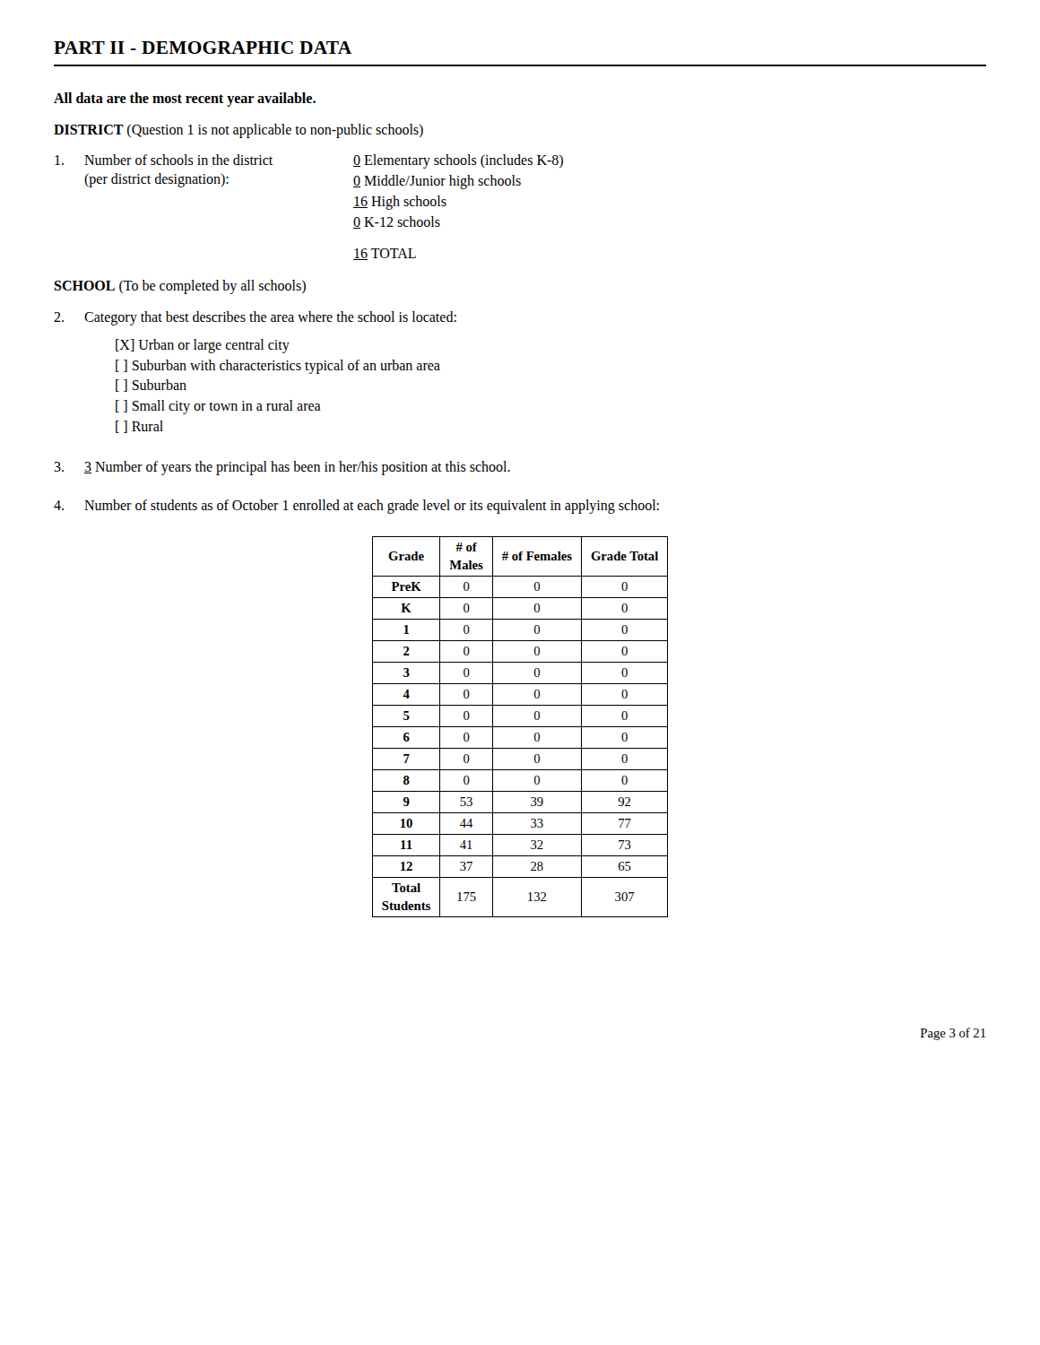PART II - DEMOGRAPHIC DATA
All data are the most recent year available.
DISTRICT (Question 1 is not applicable to non-public schools)
1.
Number of schools in the district
(per district designation):
0 Elementary schools (includes K-8)
0 Middle/Junior high schools
16 High schools
0 K-12 schools
16 TOTAL
SCHOOL (To be completed by all schools)
2.
Category that best describes the area where the school is located:
[X] Urban or large central city
[ ] Suburban with characteristics typical of an urban area
[ ] Suburban
[ ] Small city or town in a rural area
[ ] Rural
3.
3 Number of years the principal has been in her/his position at this school.
4.
Number of students as of October 1 enrolled at each grade level or its equivalent in applying school:
| Grade | # of Males | # of Females | Grade Total |
| --- | --- | --- | --- |
| PreK | 0 | 0 | 0 |
| K | 0 | 0 | 0 |
| 1 | 0 | 0 | 0 |
| 2 | 0 | 0 | 0 |
| 3 | 0 | 0 | 0 |
| 4 | 0 | 0 | 0 |
| 5 | 0 | 0 | 0 |
| 6 | 0 | 0 | 0 |
| 7 | 0 | 0 | 0 |
| 8 | 0 | 0 | 0 |
| 9 | 53 | 39 | 92 |
| 10 | 44 | 33 | 77 |
| 11 | 41 | 32 | 73 |
| 12 | 37 | 28 | 65 |
| Total Students | 175 | 132 | 307 |
Page 3 of 21